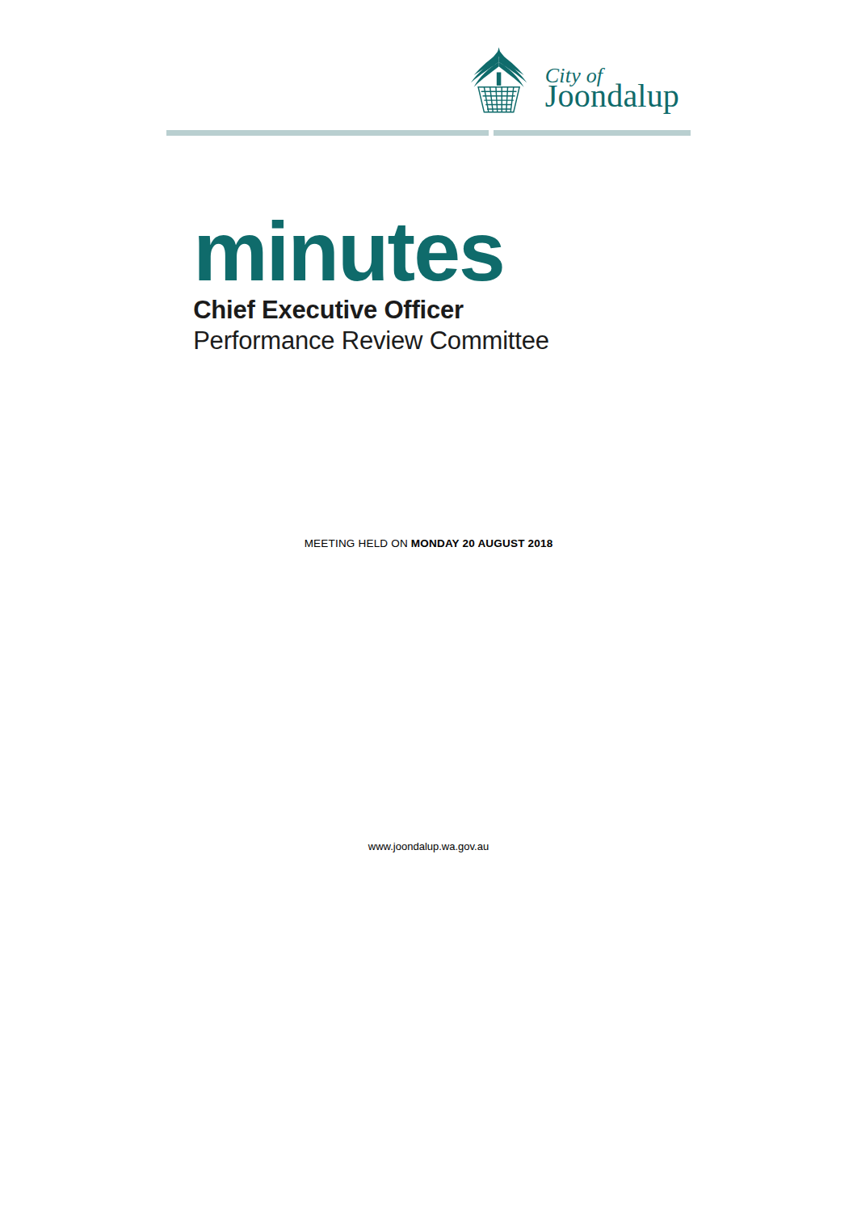City of Joondalup
minutes
Chief Executive Officer
Performance Review Committee
MEETING HELD ON MONDAY 20 AUGUST 2018
www.joondalup.wa.gov.au